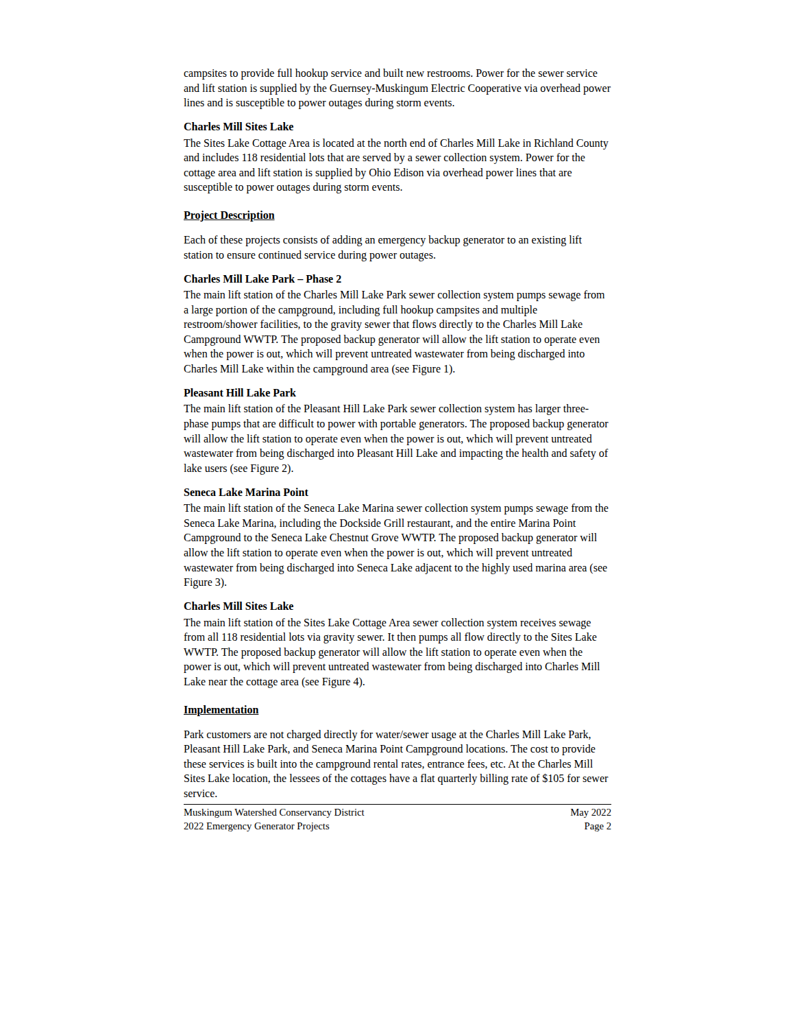campsites to provide full hookup service and built new restrooms. Power for the sewer service and lift station is supplied by the Guernsey-Muskingum Electric Cooperative via overhead power lines and is susceptible to power outages during storm events.
Charles Mill Sites Lake
The Sites Lake Cottage Area is located at the north end of Charles Mill Lake in Richland County and includes 118 residential lots that are served by a sewer collection system. Power for the cottage area and lift station is supplied by Ohio Edison via overhead power lines that are susceptible to power outages during storm events.
Project Description
Each of these projects consists of adding an emergency backup generator to an existing lift station to ensure continued service during power outages.
Charles Mill Lake Park – Phase 2
The main lift station of the Charles Mill Lake Park sewer collection system pumps sewage from a large portion of the campground, including full hookup campsites and multiple restroom/shower facilities, to the gravity sewer that flows directly to the Charles Mill Lake Campground WWTP. The proposed backup generator will allow the lift station to operate even when the power is out, which will prevent untreated wastewater from being discharged into Charles Mill Lake within the campground area (see Figure 1).
Pleasant Hill Lake Park
The main lift station of the Pleasant Hill Lake Park sewer collection system has larger three-phase pumps that are difficult to power with portable generators. The proposed backup generator will allow the lift station to operate even when the power is out, which will prevent untreated wastewater from being discharged into Pleasant Hill Lake and impacting the health and safety of lake users (see Figure 2).
Seneca Lake Marina Point
The main lift station of the Seneca Lake Marina sewer collection system pumps sewage from the Seneca Lake Marina, including the Dockside Grill restaurant, and the entire Marina Point Campground to the Seneca Lake Chestnut Grove WWTP. The proposed backup generator will allow the lift station to operate even when the power is out, which will prevent untreated wastewater from being discharged into Seneca Lake adjacent to the highly used marina area (see Figure 3).
Charles Mill Sites Lake
The main lift station of the Sites Lake Cottage Area sewer collection system receives sewage from all 118 residential lots via gravity sewer. It then pumps all flow directly to the Sites Lake WWTP. The proposed backup generator will allow the lift station to operate even when the power is out, which will prevent untreated wastewater from being discharged into Charles Mill Lake near the cottage area (see Figure 4).
Implementation
Park customers are not charged directly for water/sewer usage at the Charles Mill Lake Park, Pleasant Hill Lake Park, and Seneca Marina Point Campground locations. The cost to provide these services is built into the campground rental rates, entrance fees, etc. At the Charles Mill Sites Lake location, the lessees of the cottages have a flat quarterly billing rate of $105 for sewer service.
Muskingum Watershed Conservancy District
May 2022
2022 Emergency Generator Projects
Page 2